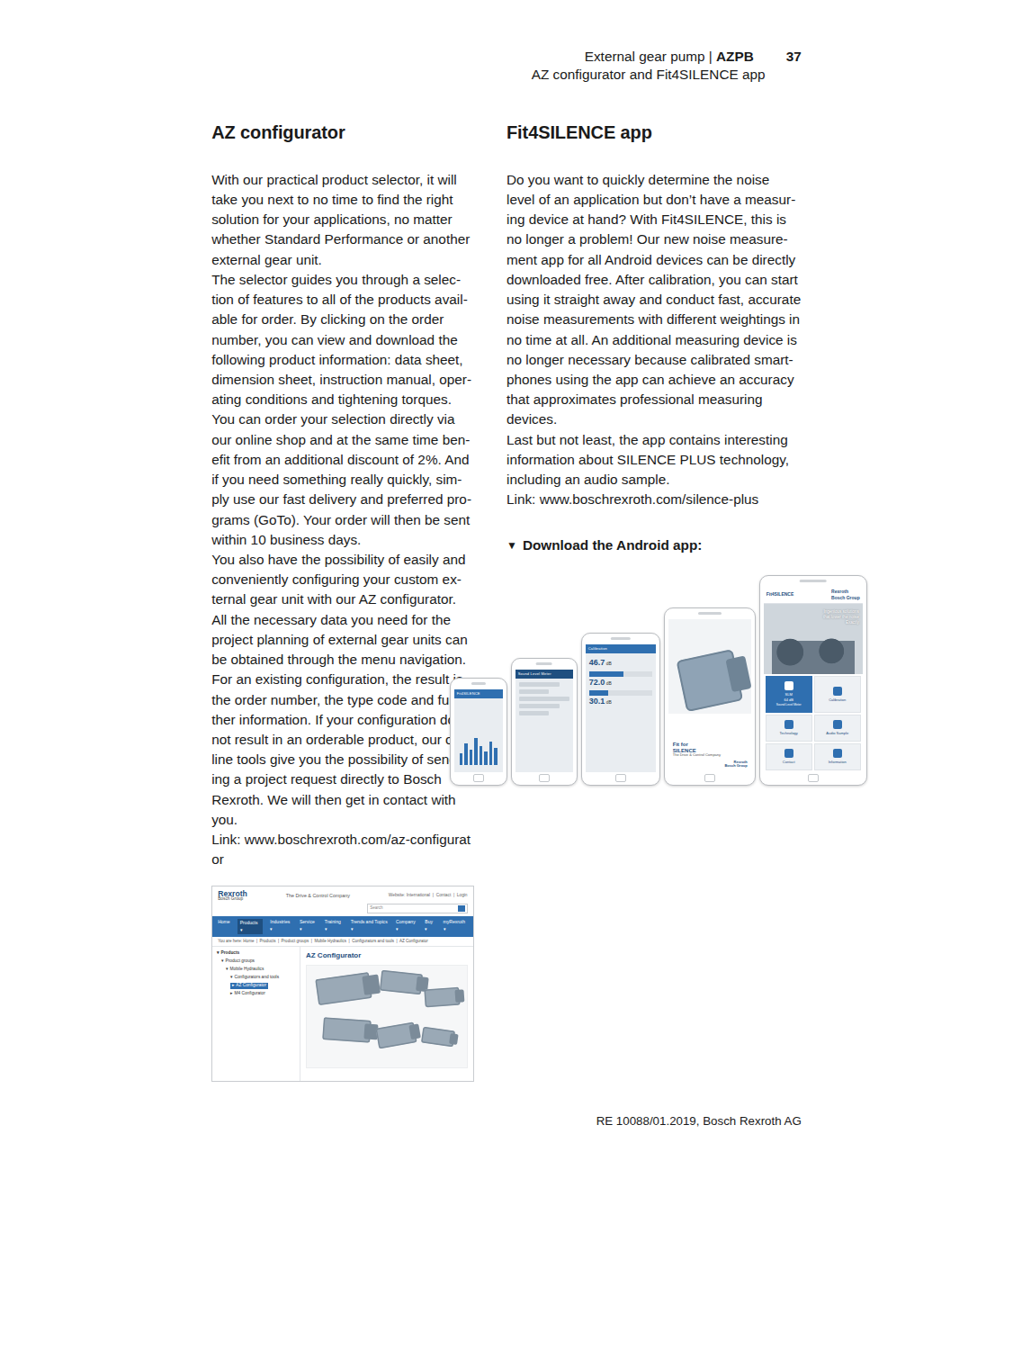External gear pump | AZPB 37
AZ configurator and Fit4SILENCE app
AZ configurator
With our practical product selector, it will take you next to no time to find the right solution for your applications, no matter whether Standard Performance or another external gear unit.
The selector guides you through a selection of features to all of the products available for order. By clicking on the order number, you can view and download the following product information: data sheet, dimension sheet, instruction manual, operating conditions and tightening torques.
You can order your selection directly via our online shop and at the same time benefit from an additional discount of 2%. And if you need something really quickly, simply use our fast delivery and preferred programs (GoTo). Your order will then be sent within 10 business days.
You also have the possibility of easily and conveniently configuring your custom external gear unit with our AZ configurator. All the necessary data you need for the project planning of external gear units can be obtained through the menu navigation.
For an existing configuration, the result is the order number, the type code and further information. If your configuration does not result in an orderable product, our online tools give you the possibility of sending a project request directly to Bosch Rexroth. We will then get in contact with you.
Link: www.boschrexroth.com/az-configurator
RexrothBosch Group
The Drive & Control Company
Website: International | Contact | Login
Search
Home Products ▾ Industries ▾ Service ▾ Training ▾ Trends and Topics ▾ Company ▾ Buy ▾ myRexroth ▾
You are here: Home | Products | Product groups | Mobile Hydraulics | Configurators and tools | AZ Configurator
▾ Products
▾ Product groups
▾ Mobile Hydraulics
▾ Configurators and tools
▸ AZ Configurator
▸ M4 Configurator
AZ Configurator
Fit4SILENCE app
Do you want to quickly determine the noise level of an application but don’t have a measuring device at hand? With Fit4SILENCE, this is no longer a problem! Our new noise measurement app for all Android devices can be directly downloaded free. After calibration, you can start using it straight away and conduct fast, accurate noise measurements with different weightings in no time at all. An additional measuring device is no longer necessary because calibrated smartphones using the app can achieve an accuracy that approximates professional measuring devices.
Last but not least, the app contains interesting information about SILENCE PLUS technology, including an audio sample.
Link: www.boschrexroth.com/silence-plus
▼Download the Android app:
Fit4SILENCE
Sound Level Meter
Calibration
46.7 dB
72.0 dB
30.1 dB
Fit for
SILENCEThe Drive & Control Company
Rexroth
Bosch Group
Fit4SILENCE Rexroth
Bosch Group
Ingenious solutions
that lower the noise
Exactly
SLM
64 dB
Sound Level Meter
Calibration
Technology
Audio Sample
Contact
Information
RE 10088/01.2019, Bosch Rexroth AG